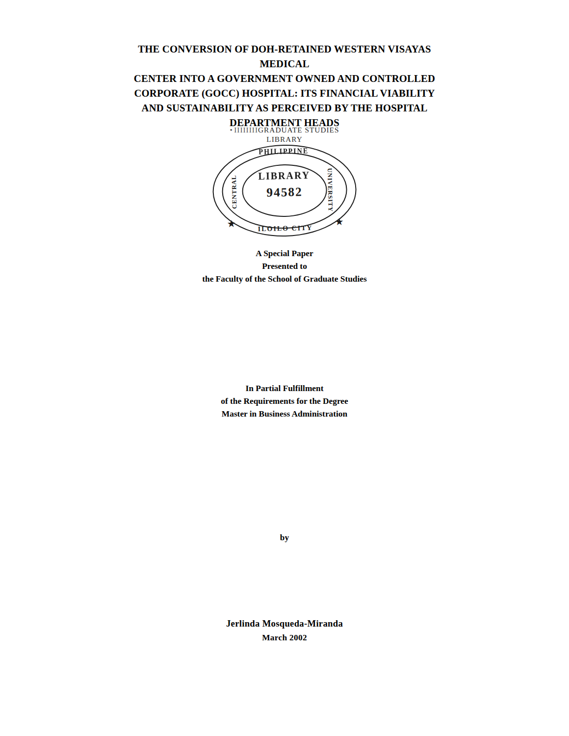The Conversion of DOH-Retained Western Visayas Medical Center into a Government Owned and Controlled Corporate (GOCC) Hospital: Its Financial Viability and Sustainability as Perceived by the Hospital Department Heads
• ІІІІІІІІGRADUATE STUDIES
LIBRARY
PHILIPPINE
CENTRAL
UNIVERSITY
ILOILO CITY
LIBRARY
94582
★
★
A Special Paper
Presented to
the Faculty of the School of Graduate Studies
In Partial Fulfillment
of the Requirements for the Degree
Master in Business Administration
by
Jerlinda Mosqueda-Miranda
March 2002